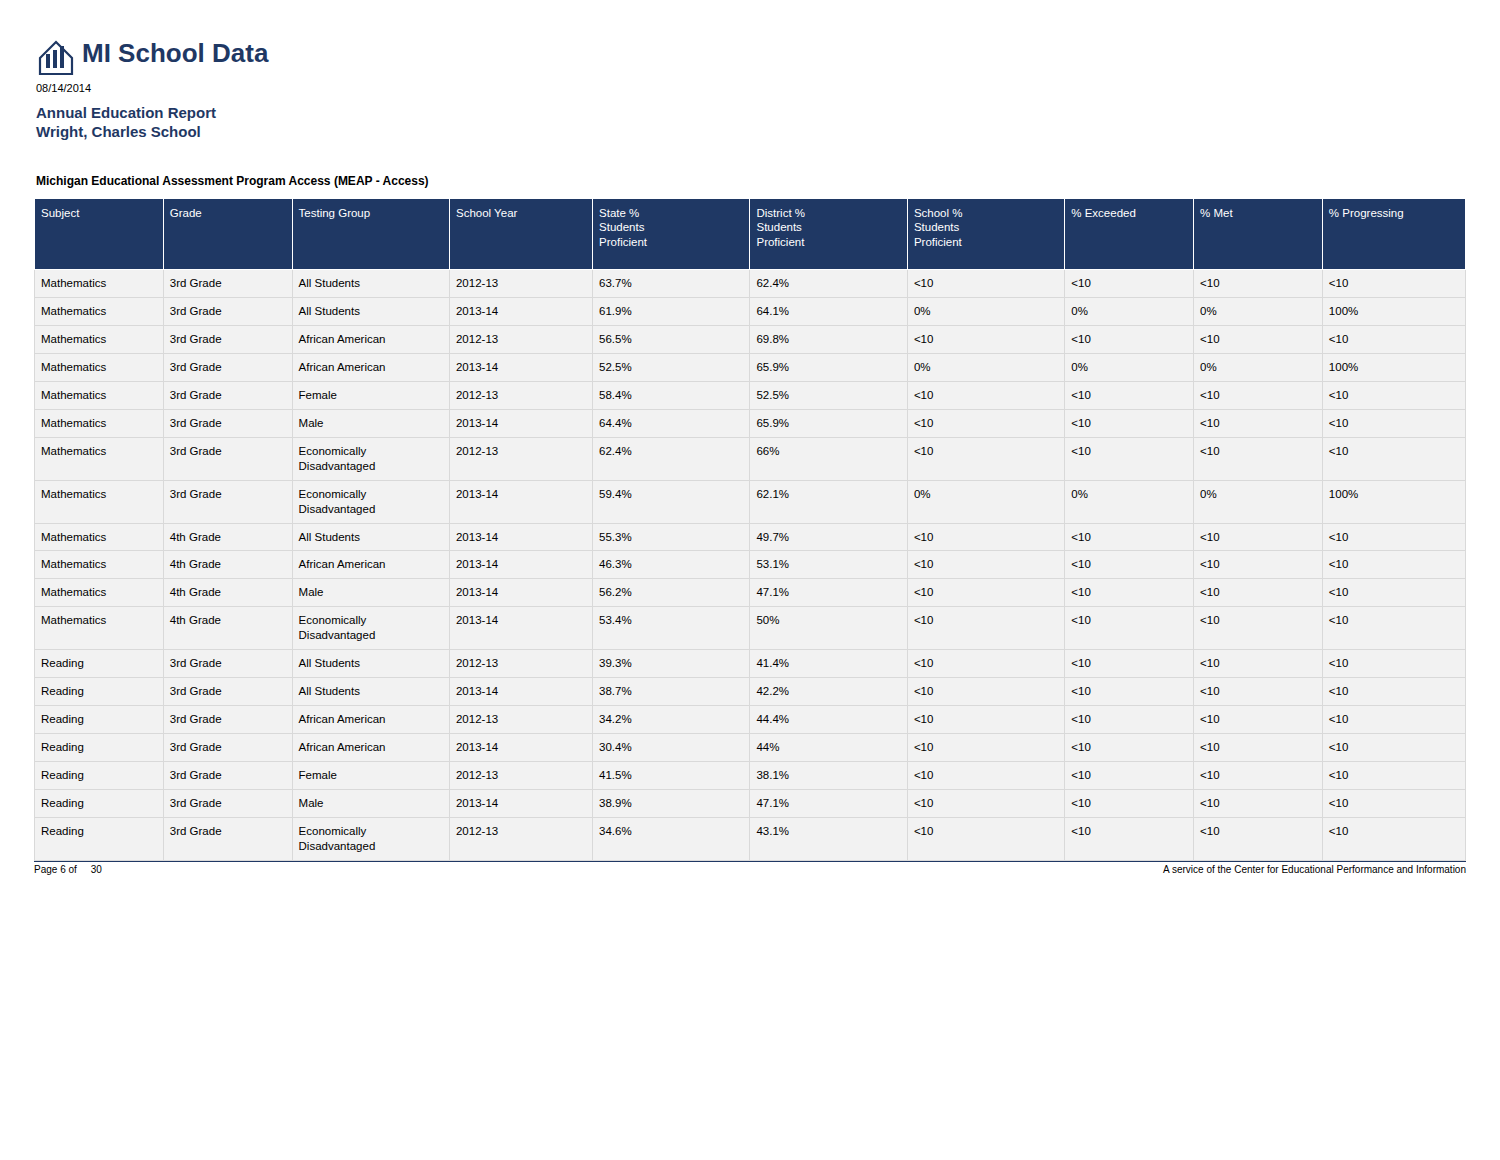MI School Data
08/14/2014
Annual Education Report
Wright, Charles School
Michigan Educational Assessment Program Access (MEAP - Access)
| Subject | Grade | Testing Group | School Year | State % Students Proficient | District % Students Proficient | School % Students Proficient | % Exceeded | % Met | % Progressing |
| --- | --- | --- | --- | --- | --- | --- | --- | --- | --- |
| Mathematics | 3rd Grade | All Students | 2012-13 | 63.7% | 62.4% | <10 | <10 | <10 | <10 |
| Mathematics | 3rd Grade | All Students | 2013-14 | 61.9% | 64.1% | 0% | 0% | 0% | 100% |
| Mathematics | 3rd Grade | African American | 2012-13 | 56.5% | 69.8% | <10 | <10 | <10 | <10 |
| Mathematics | 3rd Grade | African American | 2013-14 | 52.5% | 65.9% | 0% | 0% | 0% | 100% |
| Mathematics | 3rd Grade | Female | 2012-13 | 58.4% | 52.5% | <10 | <10 | <10 | <10 |
| Mathematics | 3rd Grade | Male | 2013-14 | 64.4% | 65.9% | <10 | <10 | <10 | <10 |
| Mathematics | 3rd Grade | Economically Disadvantaged | 2012-13 | 62.4% | 66% | <10 | <10 | <10 | <10 |
| Mathematics | 3rd Grade | Economically Disadvantaged | 2013-14 | 59.4% | 62.1% | 0% | 0% | 0% | 100% |
| Mathematics | 4th Grade | All Students | 2013-14 | 55.3% | 49.7% | <10 | <10 | <10 | <10 |
| Mathematics | 4th Grade | African American | 2013-14 | 46.3% | 53.1% | <10 | <10 | <10 | <10 |
| Mathematics | 4th Grade | Male | 2013-14 | 56.2% | 47.1% | <10 | <10 | <10 | <10 |
| Mathematics | 4th Grade | Economically Disadvantaged | 2013-14 | 53.4% | 50% | <10 | <10 | <10 | <10 |
| Reading | 3rd Grade | All Students | 2012-13 | 39.3% | 41.4% | <10 | <10 | <10 | <10 |
| Reading | 3rd Grade | All Students | 2013-14 | 38.7% | 42.2% | <10 | <10 | <10 | <10 |
| Reading | 3rd Grade | African American | 2012-13 | 34.2% | 44.4% | <10 | <10 | <10 | <10 |
| Reading | 3rd Grade | African American | 2013-14 | 30.4% | 44% | <10 | <10 | <10 | <10 |
| Reading | 3rd Grade | Female | 2012-13 | 41.5% | 38.1% | <10 | <10 | <10 | <10 |
| Reading | 3rd Grade | Male | 2013-14 | 38.9% | 47.1% | <10 | <10 | <10 | <10 |
| Reading | 3rd Grade | Economically Disadvantaged | 2012-13 | 34.6% | 43.1% | <10 | <10 | <10 | <10 |
Page 6 of 30 A service of the Center for Educational Performance and Information